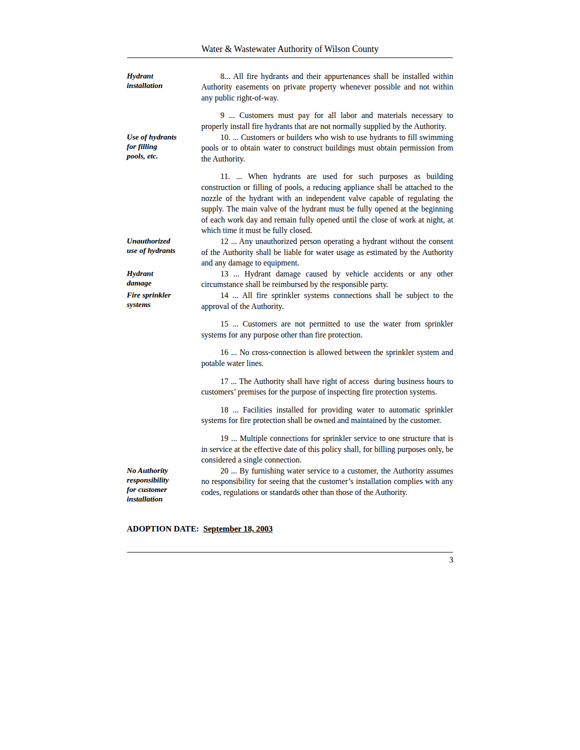Water & Wastewater Authority of Wilson County
| Hydrant installation | 8... All fire hydrants and their appurtenances shall be installed within Authority easements on private property whenever possible and not within any public right-of-way. 9 ... Customers must pay for all labor and materials necessary to properly install fire hydrants that are not normally supplied by the Authority. |
| Use of hydrants for filling pools, etc. | 10. ... Customers or builders who wish to use hydrants to fill swimming pools or to obtain water to construct buildings must obtain permission from the Authority. 11. ... When hydrants are used for such purposes as building construction or filling of pools, a reducing appliance shall be attached to the nozzle of the hydrant with an independent valve capable of regulating the supply. The main valve of the hydrant must be fully opened at the beginning of each work day and remain fully opened until the close of work at night, at which time it must be fully closed. |
| Unauthorized use of hydrants | 12 ... Any unauthorized person operating a hydrant without the consent of the Authority shall be liable for water usage as estimated by the Authority and any damage to equipment. |
| Hydrant damage | 13 ... Hydrant damage caused by vehicle accidents or any other circumstance shall be reimbursed by the responsible party. |
| Fire sprinkler systems | 14 ... All fire sprinkler systems connections shall be subject to the approval of the Authority. 15 ... Customers are not permitted to use the water from sprinkler systems for any purpose other than fire protection. 16 ... No cross-connection is allowed between the sprinkler system and potable water lines. 17 ... The Authority shall have right of access during business hours to customers’ premises for the purpose of inspecting fire protection systems. 18 ... Facilities installed for providing water to automatic sprinkler systems for fire protection shall be owned and maintained by the customer. 19 ... Multiple connections for sprinkler service to one structure that is in service at the effective date of this policy shall, for billing purposes only, be considered a single connection. |
| No Authority responsibility for customer installation | 20 ... By furnishing water service to a customer, the Authority assumes no responsibility for seeing that the customer’s installation complies with any codes, regulations or standards other than those of the Authority. |
ADOPTION DATE: September 18, 2003
3